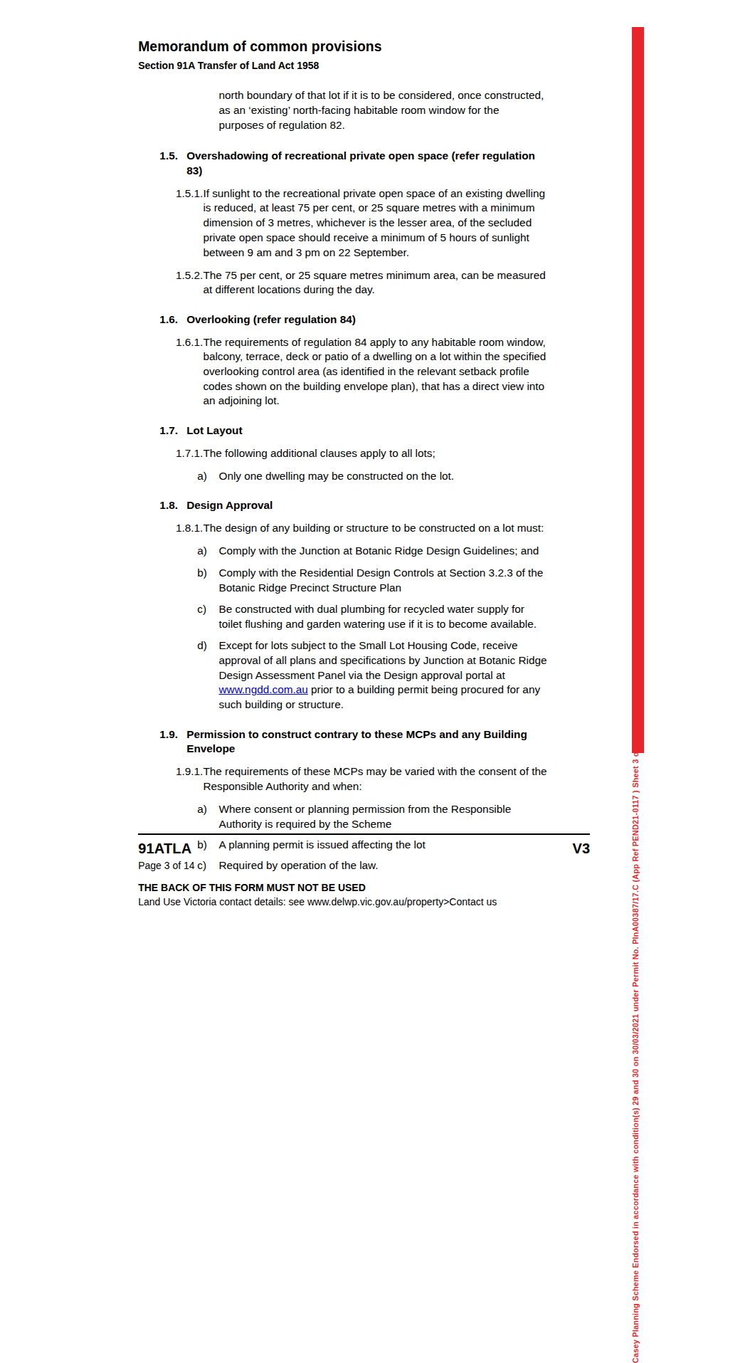Casey Planning Scheme Endorsed in accordance with condition(s) 29 and 30 on 30/03/2021 under Permit No. PlnA00387/17.C (App Ref PEND21-0117 ) Sheet 3 of 14 by phobbs
Memorandum of common provisions
Section 91A Transfer of Land Act 1958
north boundary of that lot if it is to be considered, once constructed, as an ‘existing’ north-facing habitable room window for the purposes of regulation 82.
1.5.
Overshadowing of recreational private open space (refer regulation 83)
1.5.1.
If sunlight to the recreational private open space of an existing dwelling is reduced, at least 75 per cent, or 25 square metres with a minimum dimension of 3 metres, whichever is the lesser area, of the secluded private open space should receive a minimum of 5 hours of sunlight between 9 am and 3 pm on 22 September.
1.5.2.
The 75 per cent, or 25 square metres minimum area, can be measured at different locations during the day.
1.6.
Overlooking (refer regulation 84)
1.6.1.
The requirements of regulation 84 apply to any habitable room window, balcony, terrace, deck or patio of a dwelling on a lot within the specified overlooking control area (as identified in the relevant setback profile codes shown on the building envelope plan), that has a direct view into an adjoining lot.
1.7.
Lot Layout
1.7.1.
The following additional clauses apply to all lots;
Only one dwelling may be constructed on the lot.
1.8.
Design Approval
1.8.1.
The design of any building or structure to be constructed on a lot must:
Comply with the Junction at Botanic Ridge Design Guidelines; and
Comply with the Residential Design Controls at Section 3.2.3 of the Botanic Ridge Precinct Structure Plan
Be constructed with dual plumbing for recycled water supply for toilet flushing and garden watering use if it is to become available.
Except for lots subject to the Small Lot Housing Code, receive approval of all plans and specifications by Junction at Botanic Ridge Design Assessment Panel via the Design approval portal at www.ngdd.com.au prior to a building permit being procured for any such building or structure.
1.9.
Permission to construct contrary to these MCPs and any Building Envelope
1.9.1.
The requirements of these MCPs may be varied with the consent of the Responsible Authority and when:
Where consent or planning permission from the Responsible Authority is required by the Scheme
A planning permit is issued affecting the lot
Required by operation of the law.
91ATLA
Page 3 of 14
V3
THE BACK OF THIS FORM MUST NOT BE USED
Land Use Victoria contact details: see www.delwp.vic.gov.au/property>Contact us